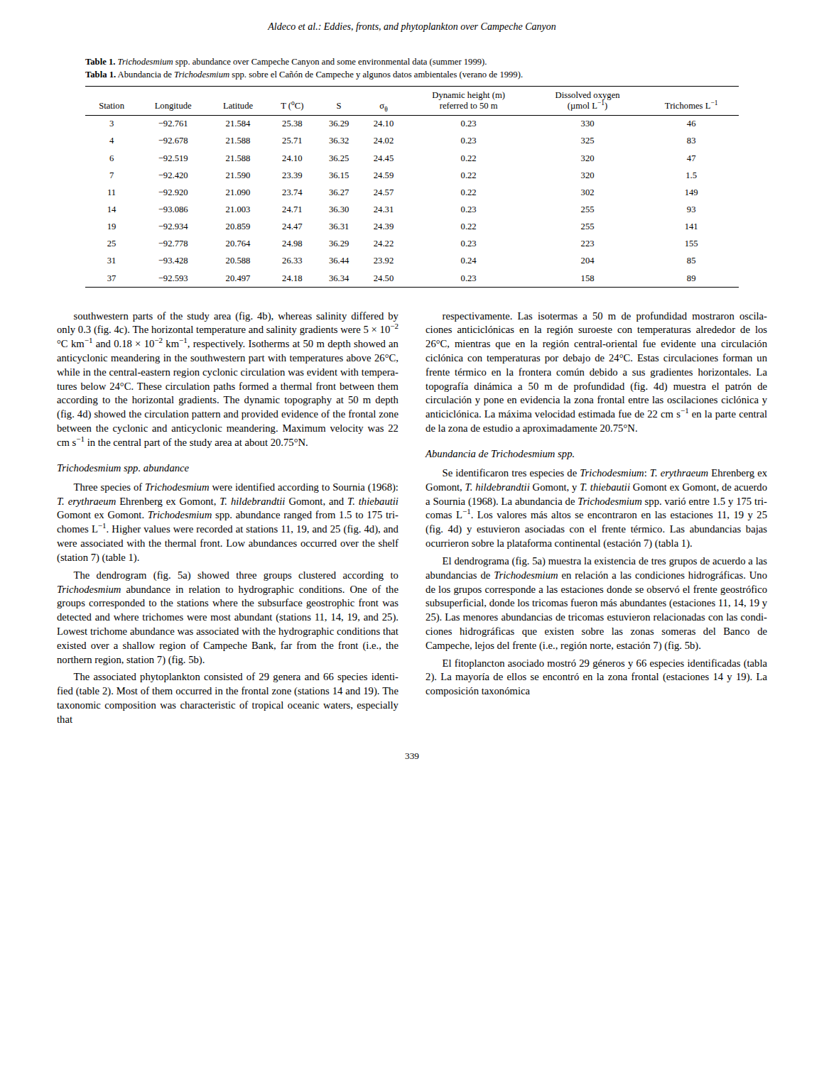Aldeco et al.: Eddies, fronts, and phytoplankton over Campeche Canyon
Table 1. Trichodesmium spp. abundance over Campeche Canyon and some environmental data (summer 1999).
Tabla 1. Abundancia de Trichodesmium spp. sobre el Cañón de Campeche y algunos datos ambientales (verano de 1999).
| Station | Longitude | Latitude | T ( o C) | S | σ θ | Dynamic height (m) referred to 50 m | Dissolved oxygen (µmol L −1 ) | Trichomes L −1 |
| --- | --- | --- | --- | --- | --- | --- | --- | --- |
| 3 | −92.761 | 21.584 | 25.38 | 36.29 | 24.10 | 0.23 | 330 | 46 |
| 4 | −92.678 | 21.588 | 25.71 | 36.32 | 24.02 | 0.23 | 325 | 83 |
| 6 | −92.519 | 21.588 | 24.10 | 36.25 | 24.45 | 0.22 | 320 | 47 |
| 7 | −92.420 | 21.590 | 23.39 | 36.15 | 24.59 | 0.22 | 320 | 1.5 |
| 11 | −92.920 | 21.090 | 23.74 | 36.27 | 24.57 | 0.22 | 302 | 149 |
| 14 | −93.086 | 21.003 | 24.71 | 36.30 | 24.31 | 0.23 | 255 | 93 |
| 19 | −92.934 | 20.859 | 24.47 | 36.31 | 24.39 | 0.22 | 255 | 141 |
| 25 | −92.778 | 20.764 | 24.98 | 36.29 | 24.22 | 0.23 | 223 | 155 |
| 31 | −93.428 | 20.588 | 26.33 | 36.44 | 23.92 | 0.24 | 204 | 85 |
| 37 | −92.593 | 20.497 | 24.18 | 36.34 | 24.50 | 0.23 | 158 | 89 |
southwestern parts of the study area (fig. 4b), whereas salinity differed by only 0.3 (fig. 4c). The horizontal temperature and salinity gradients were 5 × 10−2 °C km−1 and 0.18 × 10−2 km−1, respectively. Isotherms at 50 m depth showed an anticyclonic meandering in the southwestern part with temperatures above 26°C, while in the central-eastern region cyclonic circulation was evident with temperatures below 24°C. These circulation paths formed a thermal front between them according to the horizontal gradients. The dynamic topography at 50 m depth (fig. 4d) showed the circulation pattern and provided evidence of the frontal zone between the cyclonic and anticyclonic meandering. Maximum velocity was 22 cm s−1 in the central part of the study area at about 20.75°N.
Trichodesmium spp. abundance
Three species of Trichodesmium were identified according to Sournia (1968): T. erythraeum Ehrenberg ex Gomont, T. hildebrandtii Gomont, and T. thiebautii Gomont ex Gomont. Trichodesmium spp. abundance ranged from 1.5 to 175 trichomes L−1. Higher values were recorded at stations 11, 19, and 25 (fig. 4d), and were associated with the thermal front. Low abundances occurred over the shelf (station 7) (table 1).
The dendrogram (fig. 5a) showed three groups clustered according to Trichodesmium abundance in relation to hydrographic conditions. One of the groups corresponded to the stations where the subsurface geostrophic front was detected and where trichomes were most abundant (stations 11, 14, 19, and 25). Lowest trichome abundance was associated with the hydrographic conditions that existed over a shallow region of Campeche Bank, far from the front (i.e., the northern region, station 7) (fig. 5b).
The associated phytoplankton consisted of 29 genera and 66 species identified (table 2). Most of them occurred in the frontal zone (stations 14 and 19). The taxonomic composition was characteristic of tropical oceanic waters, especially that
respectivamente. Las isotermas a 50 m de profundidad mostraron oscilaciones anticiclónicas en la región suroeste con temperaturas alrededor de los 26°C, mientras que en la región central-oriental fue evidente una circulación ciclónica con temperaturas por debajo de 24°C. Estas circulaciones forman un frente térmico en la frontera común debido a sus gradientes horizontales. La topografía dinámica a 50 m de profundidad (fig. 4d) muestra el patrón de circulación y pone en evidencia la zona frontal entre las oscilaciones ciclónica y anticiclónica. La máxima velocidad estimada fue de 22 cm s−1 en la parte central de la zona de estudio a aproximadamente 20.75°N.
Abundancia de Trichodesmium spp.
Se identificaron tres especies de Trichodesmium: T. erythraeum Ehrenberg ex Gomont, T. hildebrandtii Gomont, y T. thiebautii Gomont ex Gomont, de acuerdo a Sournia (1968). La abundancia de Trichodesmium spp. varió entre 1.5 y 175 tricomas L−1. Los valores más altos se encontraron en las estaciones 11, 19 y 25 (fig. 4d) y estuvieron asociadas con el frente térmico. Las abundancias bajas ocurrieron sobre la plataforma continental (estación 7) (tabla 1).
El dendrograma (fig. 5a) muestra la existencia de tres grupos de acuerdo a las abundancias de Trichodesmium en relación a las condiciones hidrográficas. Uno de los grupos corresponde a las estaciones donde se observó el frente geostrófico subsuperficial, donde los tricomas fueron más abundantes (estaciones 11, 14, 19 y 25). Las menores abundancias de tricomas estuvieron relacionadas con las condiciones hidrográficas que existen sobre las zonas someras del Banco de Campeche, lejos del frente (i.e., región norte, estación 7) (fig. 5b).
El fitoplancton asociado mostró 29 géneros y 66 especies identificadas (tabla 2). La mayoría de ellos se encontró en la zona frontal (estaciones 14 y 19). La composición taxonómica
339